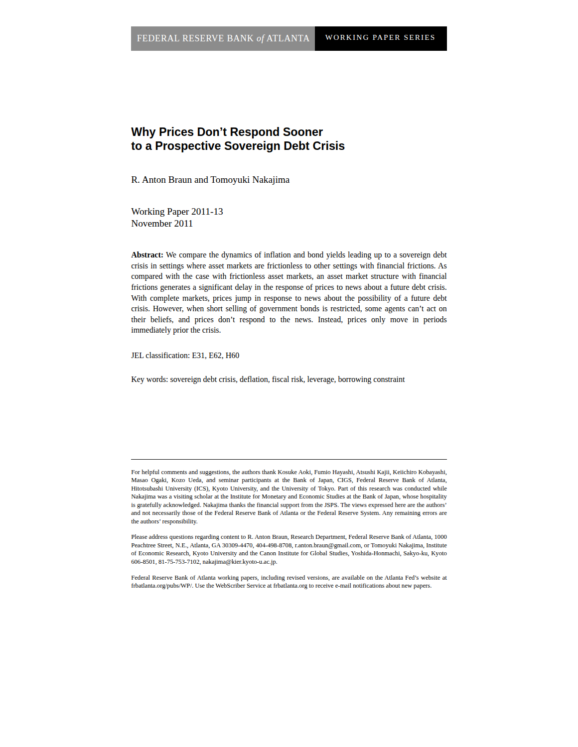FEDERAL RESERVE BANK of ATLANTA
WORKING PAPER SERIES
Why Prices Don’t Respond Sooner
to a Prospective Sovereign Debt Crisis
R. Anton Braun and Tomoyuki Nakajima
Working Paper 2011-13
November 2011
Abstract: We compare the dynamics of inflation and bond yields leading up to a sovereign debt crisis in settings where asset markets are frictionless to other settings with financial frictions. As compared with the case with frictionless asset markets, an asset market structure with financial frictions generates a significant delay in the response of prices to news about a future debt crisis. With complete markets, prices jump in response to news about the possibility of a future debt crisis. However, when short selling of government bonds is restricted, some agents can’t act on their beliefs, and prices don’t respond to the news. Instead, prices only move in periods immediately prior the crisis.
JEL classification: E31, E62, H60
Key words: sovereign debt crisis, deflation, fiscal risk, leverage, borrowing constraint
For helpful comments and suggestions, the authors thank Kosuke Aoki, Fumio Hayashi, Atsushi Kajii, Keiichiro Kobayashi, Masao Ogaki, Kozo Ueda, and seminar participants at the Bank of Japan, CIGS, Federal Reserve Bank of Atlanta, Hitotsubashi University (ICS), Kyoto University, and the University of Tokyo. Part of this research was conducted while Nakajima was a visiting scholar at the Institute for Monetary and Economic Studies at the Bank of Japan, whose hospitality is gratefully acknowledged. Nakajima thanks the financial support from the JSPS. The views expressed here are the authors’ and not necessarily those of the Federal Reserve Bank of Atlanta or the Federal Reserve System. Any remaining errors are the authors’ responsibility.
Please address questions regarding content to R. Anton Braun, Research Department, Federal Reserve Bank of Atlanta, 1000 Peachtree Street, N.E., Atlanta, GA 30309-4470, 404-498-8708, r.anton.braun@gmail.com, or Tomoyuki Nakajima, Institute of Economic Research, Kyoto University and the Canon Institute for Global Studies, Yoshida-Honmachi, Sakyo-ku, Kyoto 606-8501, 81-75-753-7102, nakajima@kier.kyoto-u.ac.jp.
Federal Reserve Bank of Atlanta working papers, including revised versions, are available on the Atlanta Fed’s website at frbatlanta.org/pubs/WP/. Use the WebScriber Service at frbatlanta.org to receive e-mail notifications about new papers.